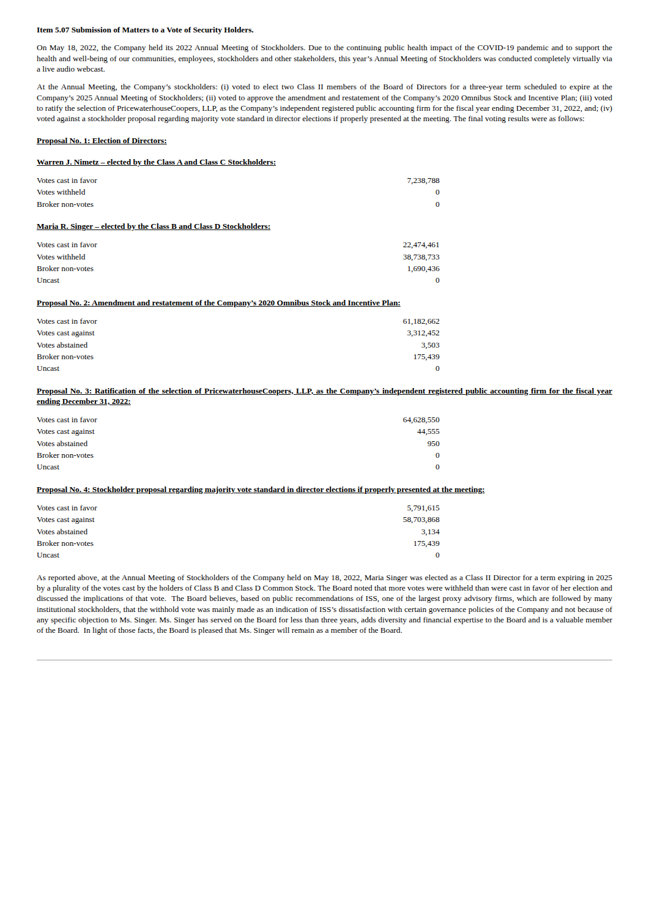Item 5.07 Submission of Matters to a Vote of Security Holders.
On May 18, 2022, the Company held its 2022 Annual Meeting of Stockholders. Due to the continuing public health impact of the COVID-19 pandemic and to support the health and well-being of our communities, employees, stockholders and other stakeholders, this year’s Annual Meeting of Stockholders was conducted completely virtually via a live audio webcast.
At the Annual Meeting, the Company’s stockholders: (i) voted to elect two Class II members of the Board of Directors for a three-year term scheduled to expire at the Company’s 2025 Annual Meeting of Stockholders; (ii) voted to approve the amendment and restatement of the Company’s 2020 Omnibus Stock and Incentive Plan; (iii) voted to ratify the selection of PricewaterhouseCoopers, LLP, as the Company’s independent registered public accounting firm for the fiscal year ending December 31, 2022, and; (iv) voted against a stockholder proposal regarding majority vote standard in director elections if properly presented at the meeting. The final voting results were as follows:
Proposal No. 1: Election of Directors:
Warren J. Nimetz – elected by the Class A and Class C Stockholders:
| Votes cast in favor | 7,238,788 |
| Votes withheld | 0 |
| Broker non-votes | 0 |
Maria R. Singer – elected by the Class B and Class D Stockholders:
| Votes cast in favor | 22,474,461 |
| Votes withheld | 38,738,733 |
| Broker non-votes | 1,690,436 |
| Uncast | 0 |
Proposal No. 2: Amendment and restatement of the Company’s 2020 Omnibus Stock and Incentive Plan:
| Votes cast in favor | 61,182,662 |
| Votes cast against | 3,312,452 |
| Votes abstained | 3,503 |
| Broker non-votes | 175,439 |
| Uncast | 0 |
Proposal No. 3: Ratification of the selection of PricewaterhouseCoopers, LLP, as the Company’s independent registered public accounting firm for the fiscal year ending December 31, 2022:
| Votes cast in favor | 64,628,550 |
| Votes cast against | 44,555 |
| Votes abstained | 950 |
| Broker non-votes | 0 |
| Uncast | 0 |
Proposal No. 4: Stockholder proposal regarding majority vote standard in director elections if properly presented at the meeting:
| Votes cast in favor | 5,791,615 |
| Votes cast against | 58,703,868 |
| Votes abstained | 3,134 |
| Broker non-votes | 175,439 |
| Uncast | 0 |
As reported above, at the Annual Meeting of Stockholders of the Company held on May 18, 2022, Maria Singer was elected as a Class II Director for a term expiring in 2025 by a plurality of the votes cast by the holders of Class B and Class D Common Stock. The Board noted that more votes were withheld than were cast in favor of her election and discussed the implications of that vote. The Board believes, based on public recommendations of ISS, one of the largest proxy advisory firms, which are followed by many institutional stockholders, that the withhold vote was mainly made as an indication of ISS’s dissatisfaction with certain governance policies of the Company and not because of any specific objection to Ms. Singer. Ms. Singer has served on the Board for less than three years, adds diversity and financial expertise to the Board and is a valuable member of the Board. In light of those facts, the Board is pleased that Ms. Singer will remain as a member of the Board.